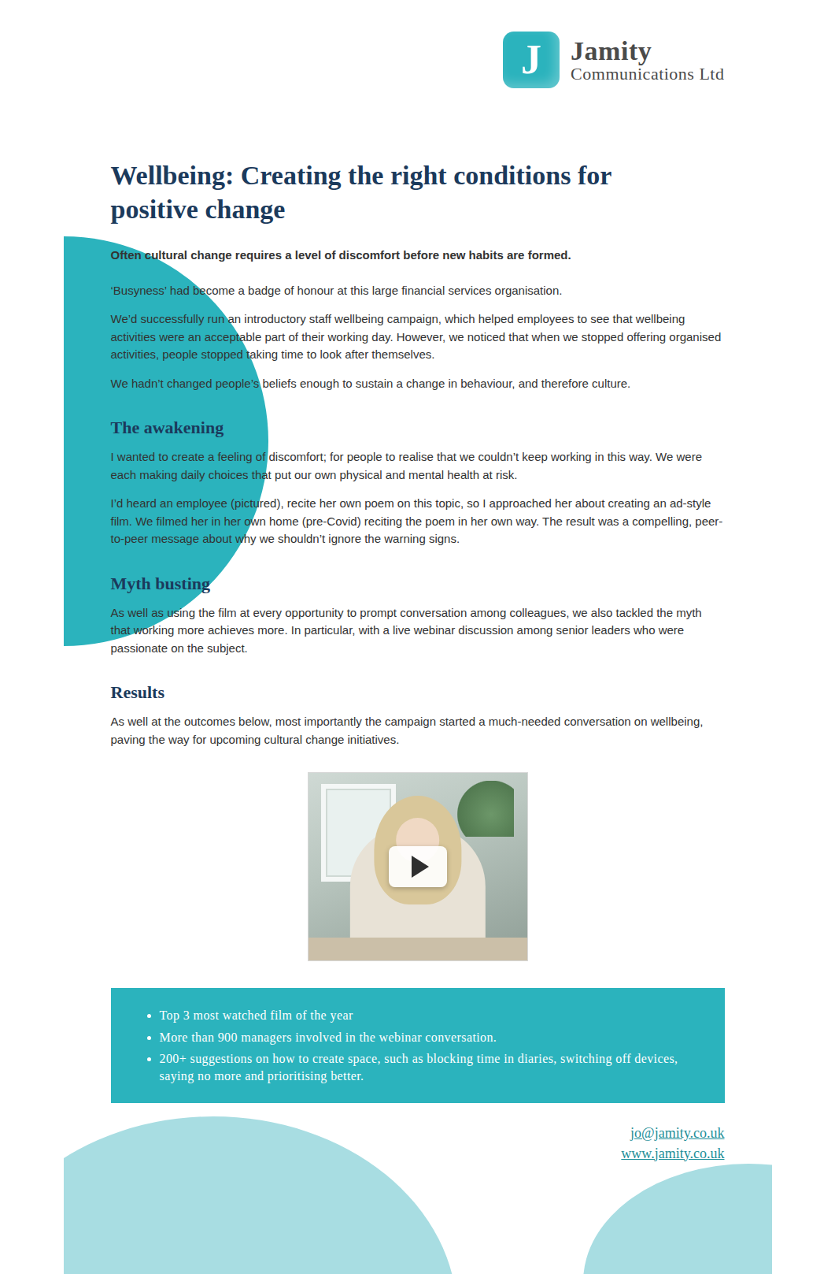J
Jamity Communications Ltd
Wellbeing: Creating the right conditions for positive change
Often cultural change requires a level of discomfort before new habits are formed.
‘Busyness’ had become a badge of honour at this large financial services organisation.
We’d successfully run an introductory staff wellbeing campaign, which helped employees to see that wellbeing activities were an acceptable part of their working day. However, we noticed that when we stopped offering organised activities, people stopped taking time to look after themselves.
We hadn’t changed people’s beliefs enough to sustain a change in behaviour, and therefore culture.
The awakening
I wanted to create a feeling of discomfort; for people to realise that we couldn’t keep working in this way. We were each making daily choices that put our own physical and mental health at risk.
I’d heard an employee (pictured), recite her own poem on this topic, so I approached her about creating an ad-style film. We filmed her in her own home (pre-Covid) reciting the poem in her own way. The result was a compelling, peer-to-peer message about why we shouldn’t ignore the warning signs.
Myth busting
As well as using the film at every opportunity to prompt conversation among colleagues, we also tackled the myth that working more achieves more. In particular, with a live webinar discussion among senior leaders who were passionate on the subject.
Results
As well at the outcomes below, most importantly the campaign started a much-needed conversation on wellbeing, paving the way for upcoming cultural change initiatives.
Top 3 most watched film of the year
More than 900 managers involved in the webinar conversation.
200+ suggestions on how to create space, such as blocking time in diaries, switching off devices, saying no more and prioritising better.
jo@jamity.co.uk
www.jamity.co.uk